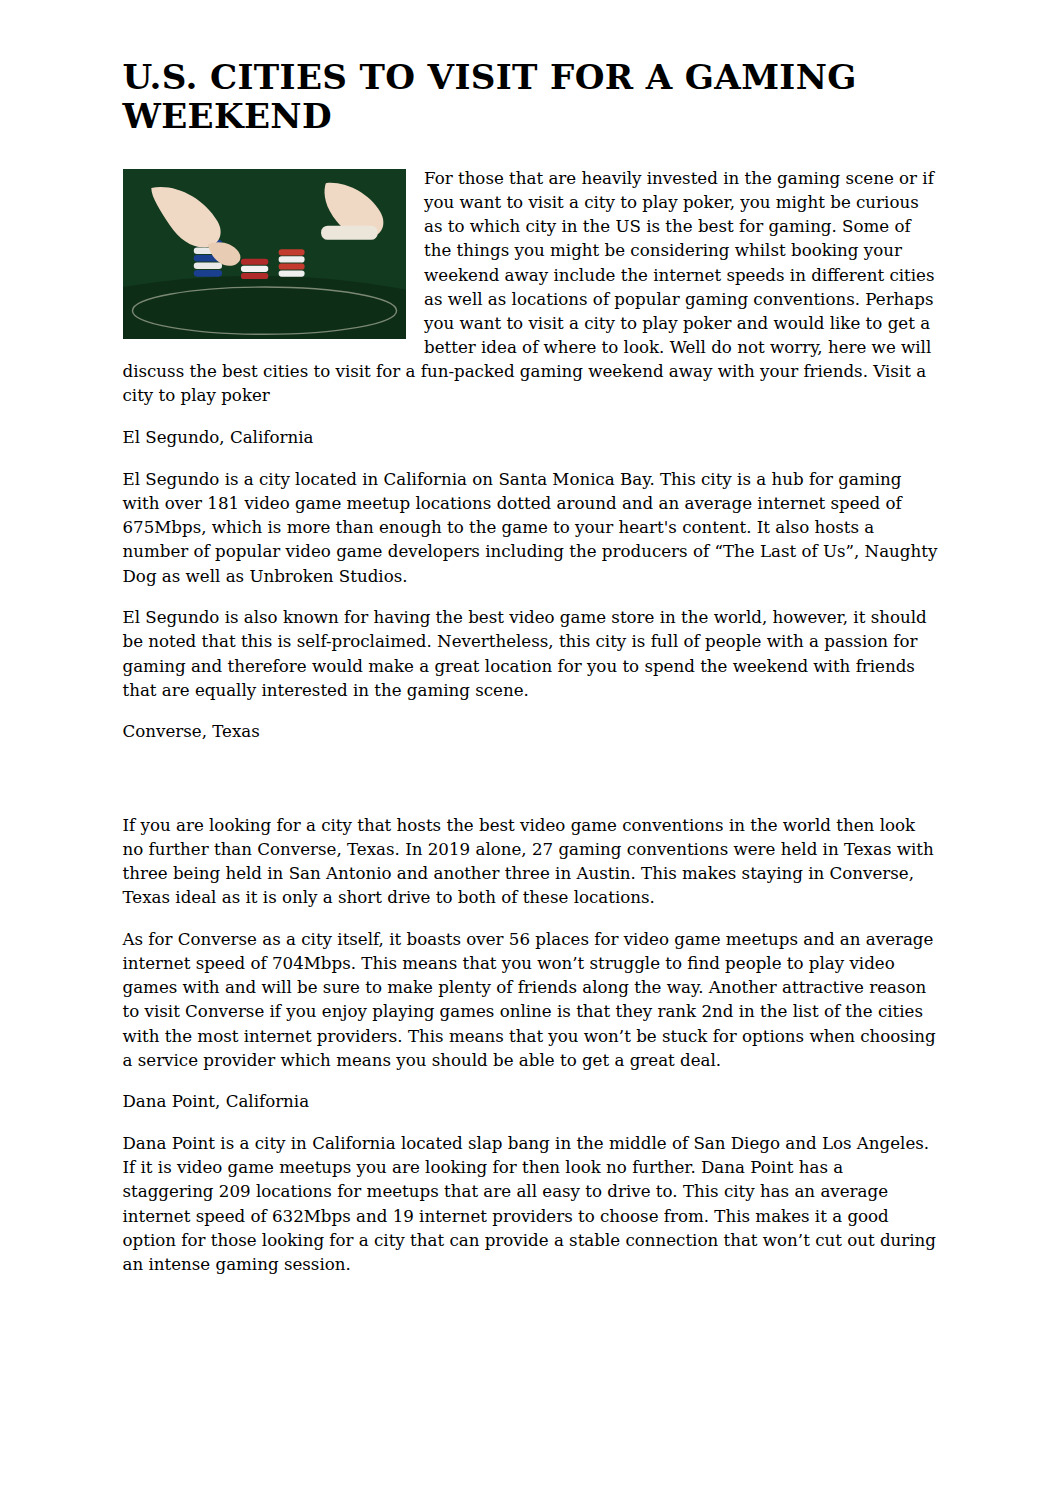U.S. CITIES TO VISIT FOR A GAMING WEEKEND
For those that are heavily invested in the gaming scene or if you want to visit a city to play poker, you might be curious as to which city in the US is the best for gaming. Some of the things you might be considering whilst booking your weekend away include the internet speeds in different cities as well as locations of popular gaming conventions. Perhaps you want to visit a city to play poker and would like to get a better idea of where to look. Well do not worry, here we will discuss the best cities to visit for a fun-packed gaming weekend away with your friends. Visit a city to play poker
El Segundo, California
El Segundo is a city located in California on Santa Monica Bay. This city is a hub for gaming with over 181 video game meetup locations dotted around and an average internet speed of 675Mbps, which is more than enough to the game to your heart's content. It also hosts a number of popular video game developers including the producers of “The Last of Us”, Naughty Dog as well as Unbroken Studios.
El Segundo is also known for having the best video game store in the world, however, it should be noted that this is self-proclaimed. Nevertheless, this city is full of people with a passion for gaming and therefore would make a great location for you to spend the weekend with friends that are equally interested in the gaming scene.
Converse, Texas
If you are looking for a city that hosts the best video game conventions in the world then look no further than Converse, Texas. In 2019 alone, 27 gaming conventions were held in Texas with three being held in San Antonio and another three in Austin. This makes staying in Converse, Texas ideal as it is only a short drive to both of these locations.
As for Converse as a city itself, it boasts over 56 places for video game meetups and an average internet speed of 704Mbps. This means that you won’t struggle to find people to play video games with and will be sure to make plenty of friends along the way. Another attractive reason to visit Converse if you enjoy playing games online is that they rank 2nd in the list of the cities with the most internet providers. This means that you won’t be stuck for options when choosing a service provider which means you should be able to get a great deal.
Dana Point, California
Dana Point is a city in California located slap bang in the middle of San Diego and Los Angeles. If it is video game meetups you are looking for then look no further. Dana Point has a staggering 209 locations for meetups that are all easy to drive to. This city has an average internet speed of 632Mbps and 19 internet providers to choose from. This makes it a good option for those looking for a city that can provide a stable connection that won’t cut out during an intense gaming session.